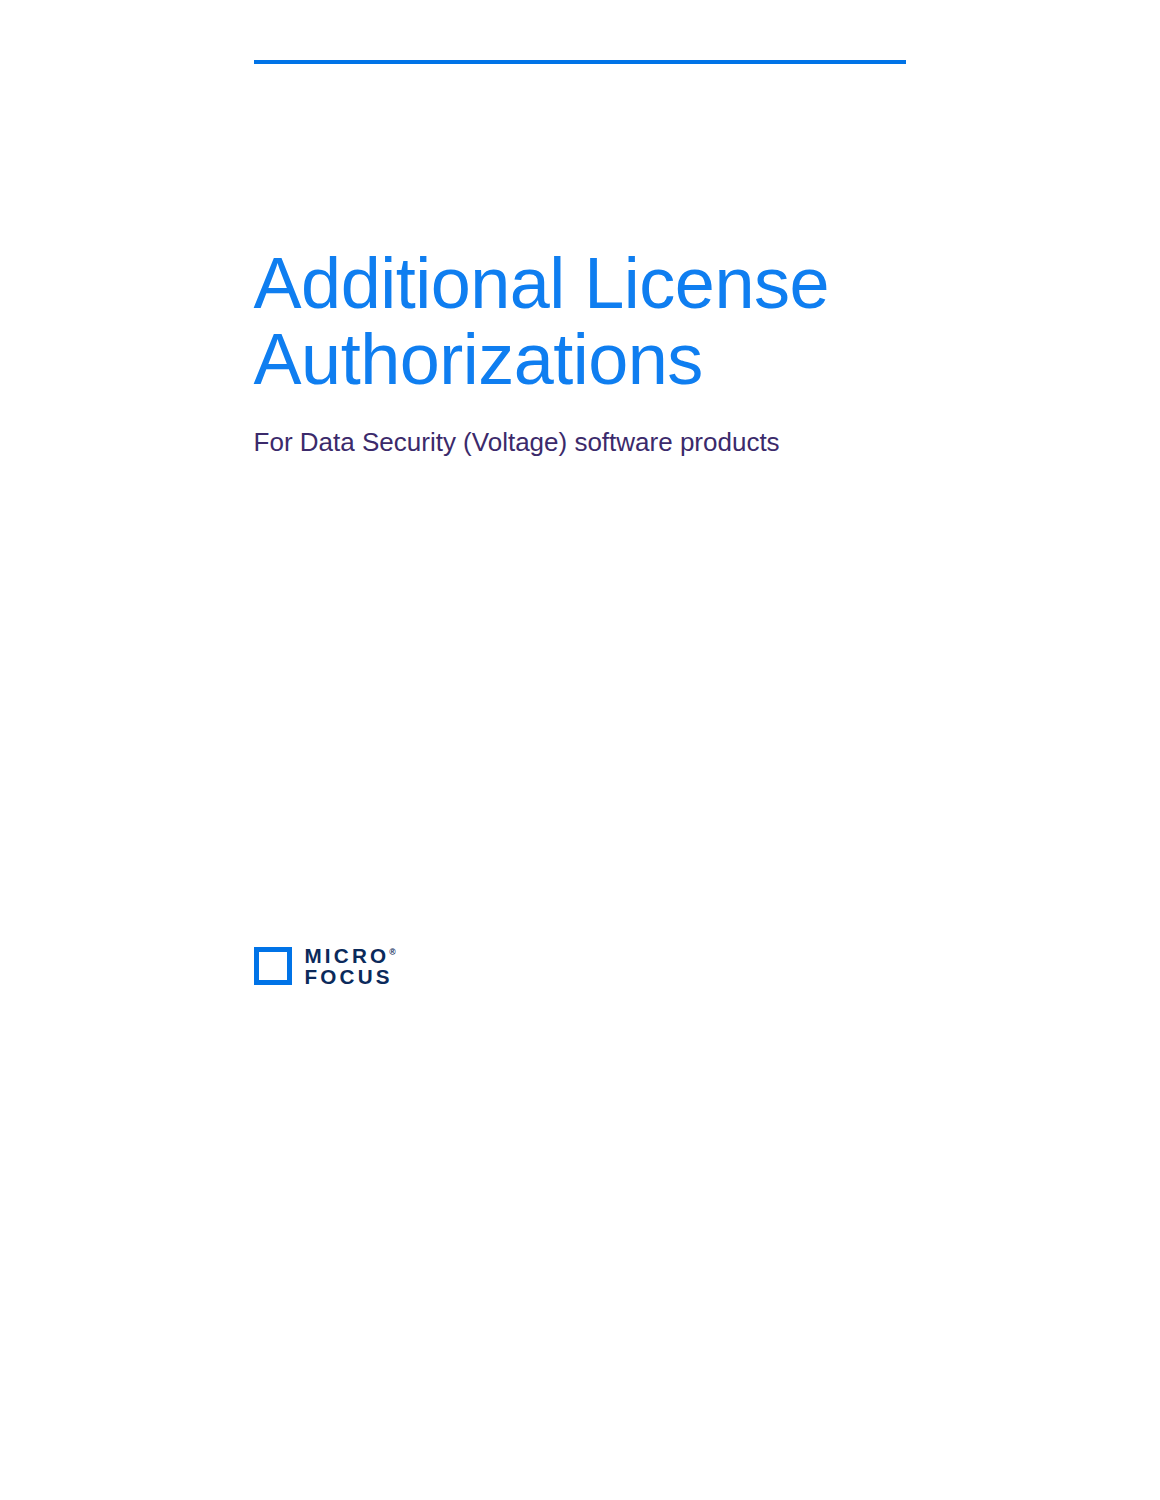Additional License
Authorizations
For Data Security (Voltage) software products
MICRO®
FOCUS